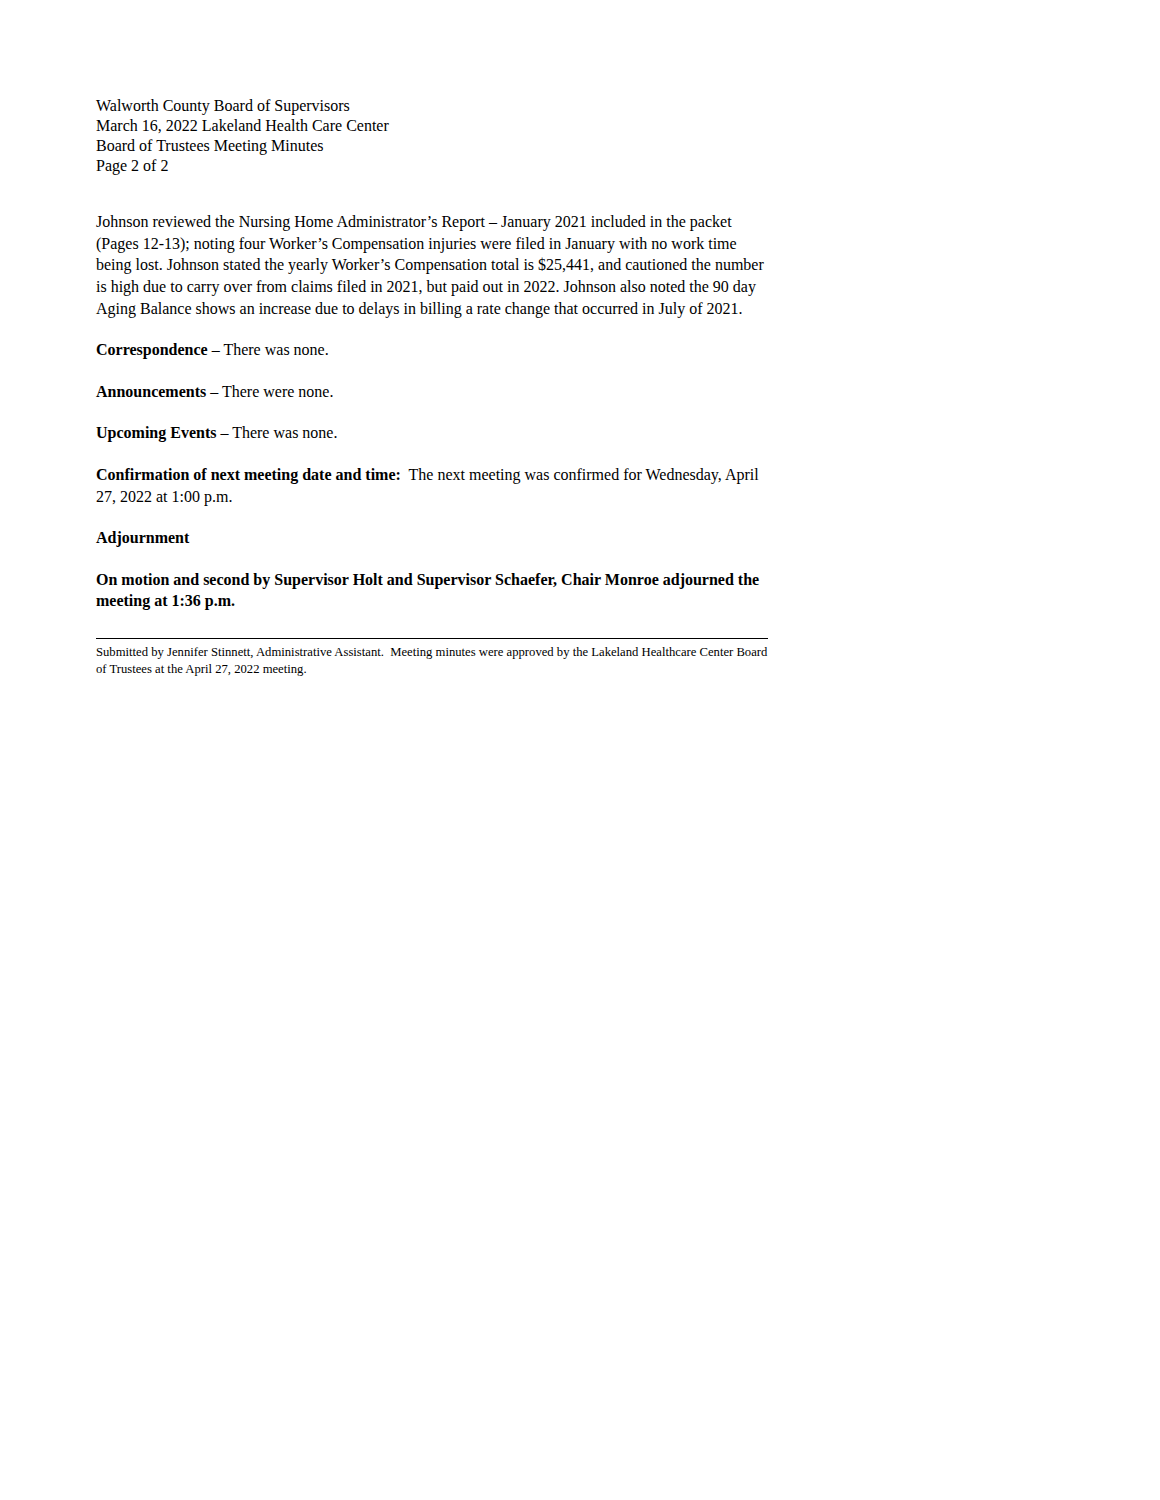Walworth County Board of Supervisors
March 16, 2022 Lakeland Health Care Center
Board of Trustees Meeting Minutes
Page 2 of 2
Johnson reviewed the Nursing Home Administrator’s Report – January 2021 included in the packet (Pages 12-13); noting four Worker’s Compensation injuries were filed in January with no work time being lost. Johnson stated the yearly Worker’s Compensation total is $25,441, and cautioned the number is high due to carry over from claims filed in 2021, but paid out in 2022. Johnson also noted the 90 day Aging Balance shows an increase due to delays in billing a rate change that occurred in July of 2021.
Correspondence – There was none.
Announcements – There were none.
Upcoming Events – There was none.
Confirmation of next meeting date and time: The next meeting was confirmed for Wednesday, April 27, 2022 at 1:00 p.m.
Adjournment
On motion and second by Supervisor Holt and Supervisor Schaefer, Chair Monroe adjourned the meeting at 1:36 p.m.
Submitted by Jennifer Stinnett, Administrative Assistant. Meeting minutes were approved by the Lakeland Healthcare Center Board of Trustees at the April 27, 2022 meeting.